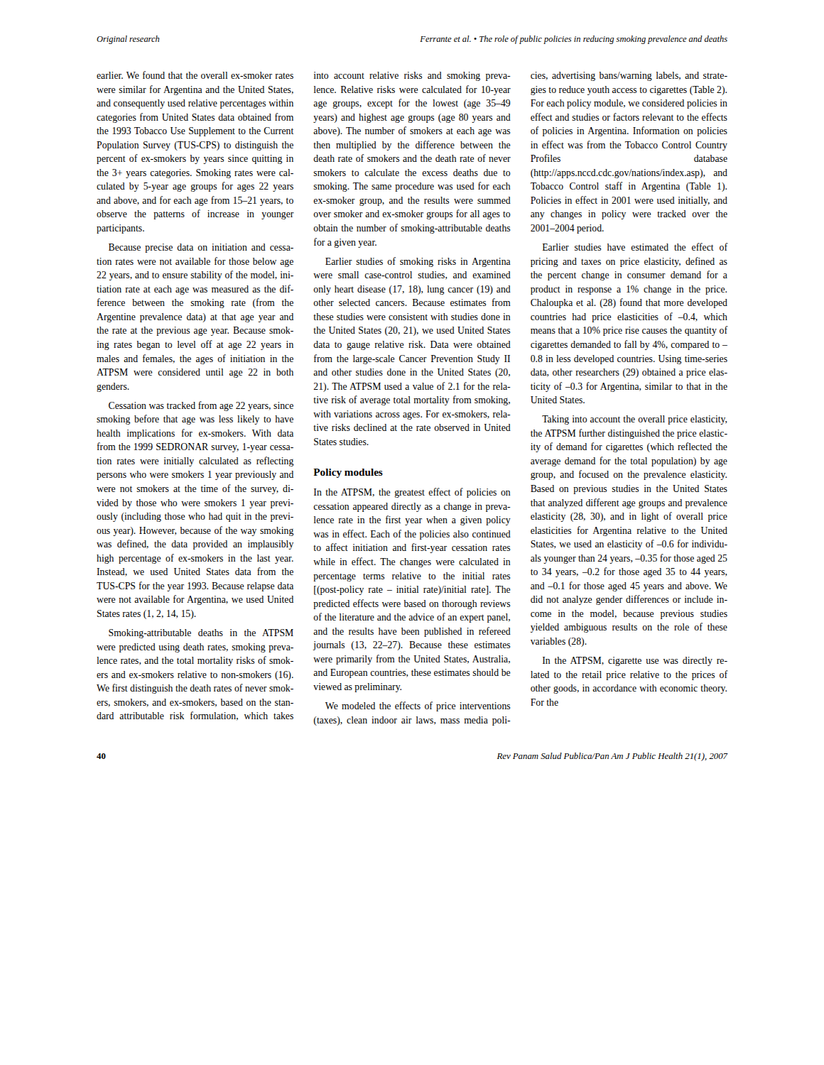Original research Ferrante et al. • The role of public policies in reducing smoking prevalence and deaths
earlier. We found that the overall ex-smoker rates were similar for Argentina and the United States, and consequently used relative percentages within categories from United States data obtained from the 1993 Tobacco Use Supplement to the Current Population Survey (TUS-CPS) to distinguish the percent of ex-smokers by years since quitting in the 3+ years categories. Smoking rates were calculated by 5-year age groups for ages 22 years and above, and for each age from 15–21 years, to observe the patterns of increase in younger participants.
Because precise data on initiation and cessation rates were not available for those below age 22 years, and to ensure stability of the model, initiation rate at each age was measured as the difference between the smoking rate (from the Argentine prevalence data) at that age year and the rate at the previous age year. Because smoking rates began to level off at age 22 years in males and females, the ages of initiation in the ATPSM were considered until age 22 in both genders.
Cessation was tracked from age 22 years, since smoking before that age was less likely to have health implications for ex-smokers. With data from the 1999 SEDRONAR survey, 1-year cessation rates were initially calculated as reflecting persons who were smokers 1 year previously and were not smokers at the time of the survey, divided by those who were smokers 1 year previously (including those who had quit in the previous year). However, because of the way smoking was defined, the data provided an implausibly high percentage of ex-smokers in the last year. Instead, we used United States data from the TUS-CPS for the year 1993. Because relapse data were not available for Argentina, we used United States rates (1, 2, 14, 15).
Smoking-attributable deaths in the ATPSM were predicted using death rates, smoking prevalence rates, and the total mortality risks of smokers and ex-smokers relative to non-smokers (16). We first distinguish the death rates of never smokers, smokers, and ex-smokers, based on the standard attributable risk formulation, which takes into account relative risks and smoking prevalence. Relative risks were calculated for 10-year age groups, except for the lowest (age 35–49 years) and highest age groups (age 80 years and above). The number of smokers at each age was then multiplied by the difference between the death rate of smokers and the death rate of never smokers to calculate the excess deaths due to smoking. The same procedure was used for each ex-smoker group, and the results were summed over smoker and ex-smoker groups for all ages to obtain the number of smoking-attributable deaths for a given year.
Earlier studies of smoking risks in Argentina were small case-control studies, and examined only heart disease (17, 18), lung cancer (19) and other selected cancers. Because estimates from these studies were consistent with studies done in the United States (20, 21), we used United States data to gauge relative risk. Data were obtained from the large-scale Cancer Prevention Study II and other studies done in the United States (20, 21). The ATPSM used a value of 2.1 for the relative risk of average total mortality from smoking, with variations across ages. For ex-smokers, relative risks declined at the rate observed in United States studies.
Policy modules
In the ATPSM, the greatest effect of policies on cessation appeared directly as a change in prevalence rate in the first year when a given policy was in effect. Each of the policies also continued to affect initiation and first-year cessation rates while in effect. The changes were calculated in percentage terms relative to the initial rates [(post-policy rate – initial rate)/initial rate]. The predicted effects were based on thorough reviews of the literature and the advice of an expert panel, and the results have been published in refereed journals (13, 22–27). Because these estimates were primarily from the United States, Australia, and European countries, these estimates should be viewed as preliminary.
We modeled the effects of price interventions (taxes), clean indoor air laws, mass media policies, advertising bans/warning labels, and strategies to reduce youth access to cigarettes (Table 2). For each policy module, we considered policies in effect and studies or factors relevant to the effects of policies in Argentina. Information on policies in effect was from the Tobacco Control Country Profiles database (http://apps.nccd.cdc.gov/nations/index.asp), and Tobacco Control staff in Argentina (Table 1). Policies in effect in 2001 were used initially, and any changes in policy were tracked over the 2001–2004 period.
Earlier studies have estimated the effect of pricing and taxes on price elasticity, defined as the percent change in consumer demand for a product in response a 1% change in the price. Chaloupka et al. (28) found that more developed countries had price elasticities of –0.4, which means that a 10% price rise causes the quantity of cigarettes demanded to fall by 4%, compared to –0.8 in less developed countries. Using time-series data, other researchers (29) obtained a price elasticity of –0.3 for Argentina, similar to that in the United States.
Taking into account the overall price elasticity, the ATPSM further distinguished the price elasticity of demand for cigarettes (which reflected the average demand for the total population) by age group, and focused on the prevalence elasticity. Based on previous studies in the United States that analyzed different age groups and prevalence elasticity (28, 30), and in light of overall price elasticities for Argentina relative to the United States, we used an elasticity of –0.6 for individuals younger than 24 years, –0.35 for those aged 25 to 34 years, –0.2 for those aged 35 to 44 years, and –0.1 for those aged 45 years and above. We did not analyze gender differences or include income in the model, because previous studies yielded ambiguous results on the role of these variables (28).
In the ATPSM, cigarette use was directly related to the retail price relative to the prices of other goods, in accordance with economic theory. For the
40 Rev Panam Salud Publica/Pan Am J Public Health 21(1), 2007